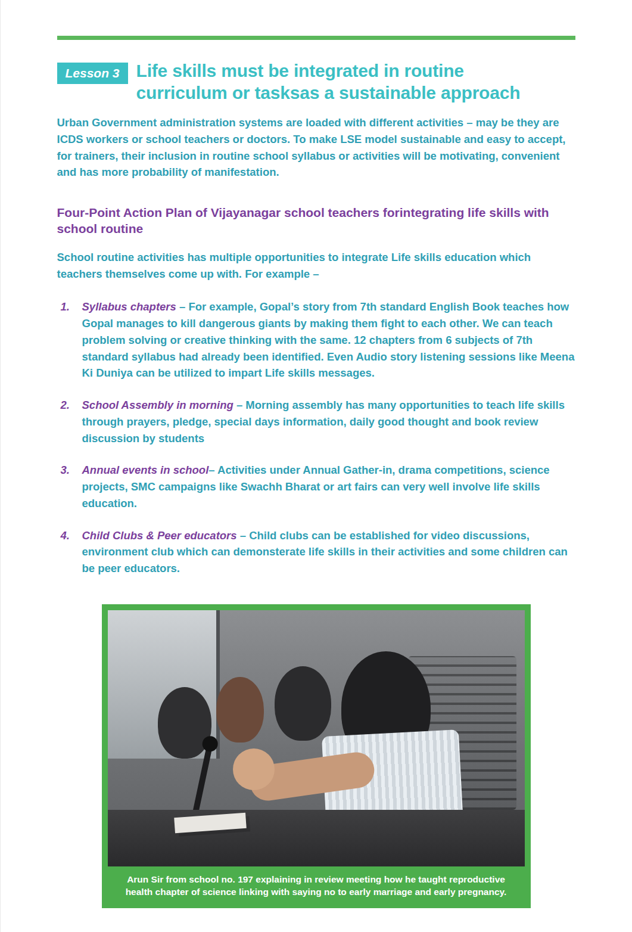Lesson 3
Life skills must be integrated in routine
curriculum or tasksas a sustainable approach
Urban Government administration systems are loaded with different activities – may be they are ICDS workers or school teachers or doctors. To make LSE model sustainable and easy to accept, for trainers, their inclusion in routine school syllabus or activities will be motivating, convenient and has more probability of manifestation.
Four-Point Action Plan of Vijayanagar school teachers forintegrating life skills with school routine
School routine activities has multiple opportunities to integrate Life skills education which teachers themselves come up with. For example –
Syllabus chapters – For example, Gopal’s story from 7th standard English Book teaches how Gopal manages to kill dangerous giants by making them fight to each other. We can teach problem solving or creative thinking with the same. 12 chapters from 6 subjects of 7th standard syllabus had already been identified. Even Audio story listening sessions like Meena Ki Duniya can be utilized to impart Life skills messages.
School Assembly in morning – Morning assembly has many opportunities to teach life skills through prayers, pledge, special days information, daily good thought and book review discussion by students
Annual events in school– Activities under Annual Gather-in, drama competitions, science projects, SMC campaigns like Swachh Bharat or art fairs can very well involve life skills education.
Child Clubs & Peer educators – Child clubs can be established for video discussions, environment club which can demonsterate life skills in their activities and some children can be peer educators.
Arun Sir from school no. 197 explaining in review meeting how he taught reproductive health chapter of science linking with saying no to early marriage and early pregnancy.